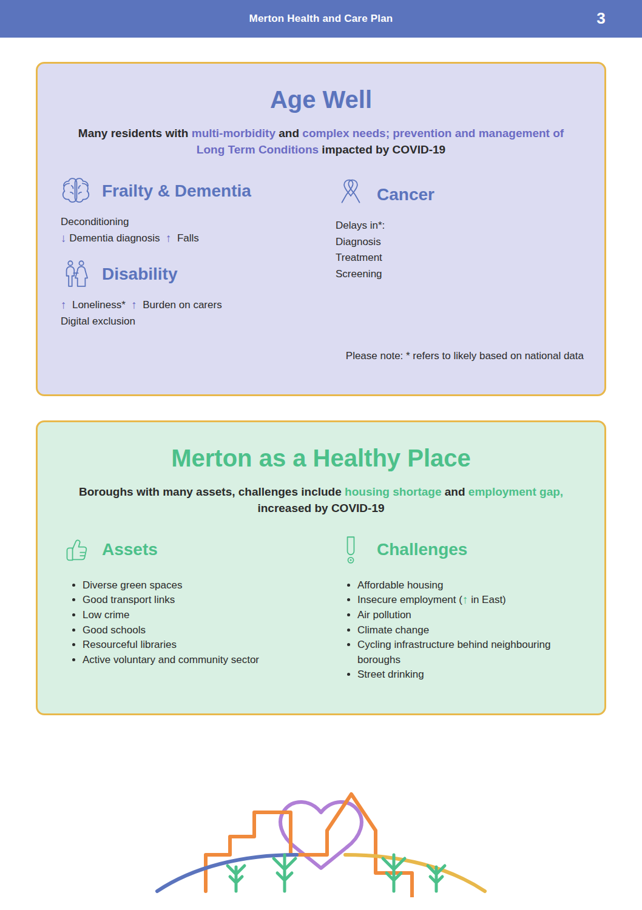Merton Health and Care Plan 3
Age Well
Many residents with multi-morbidity and complex needs; prevention and management of Long Term Conditions impacted by COVID-19
Frailty & Dementia
Deconditioning
↓ Dementia diagnosis ↑ Falls
Disability
↑ Loneliness* ↑ Burden on carers
Digital exclusion
Cancer
Delays in*:
Diagnosis
Treatment
Screening
Please note: * refers to likely based on national data
Merton as a Healthy Place
Boroughs with many assets, challenges include housing shortage and employment gap, increased by COVID-19
Assets
Diverse green spaces
Good transport links
Low crime
Good schools
Resourceful libraries
Active voluntary and community sector
Challenges
Affordable housing
Insecure employment (↑ in East)
Air pollution
Climate change
Cycling infrastructure behind neighbouring boroughs
Street drinking